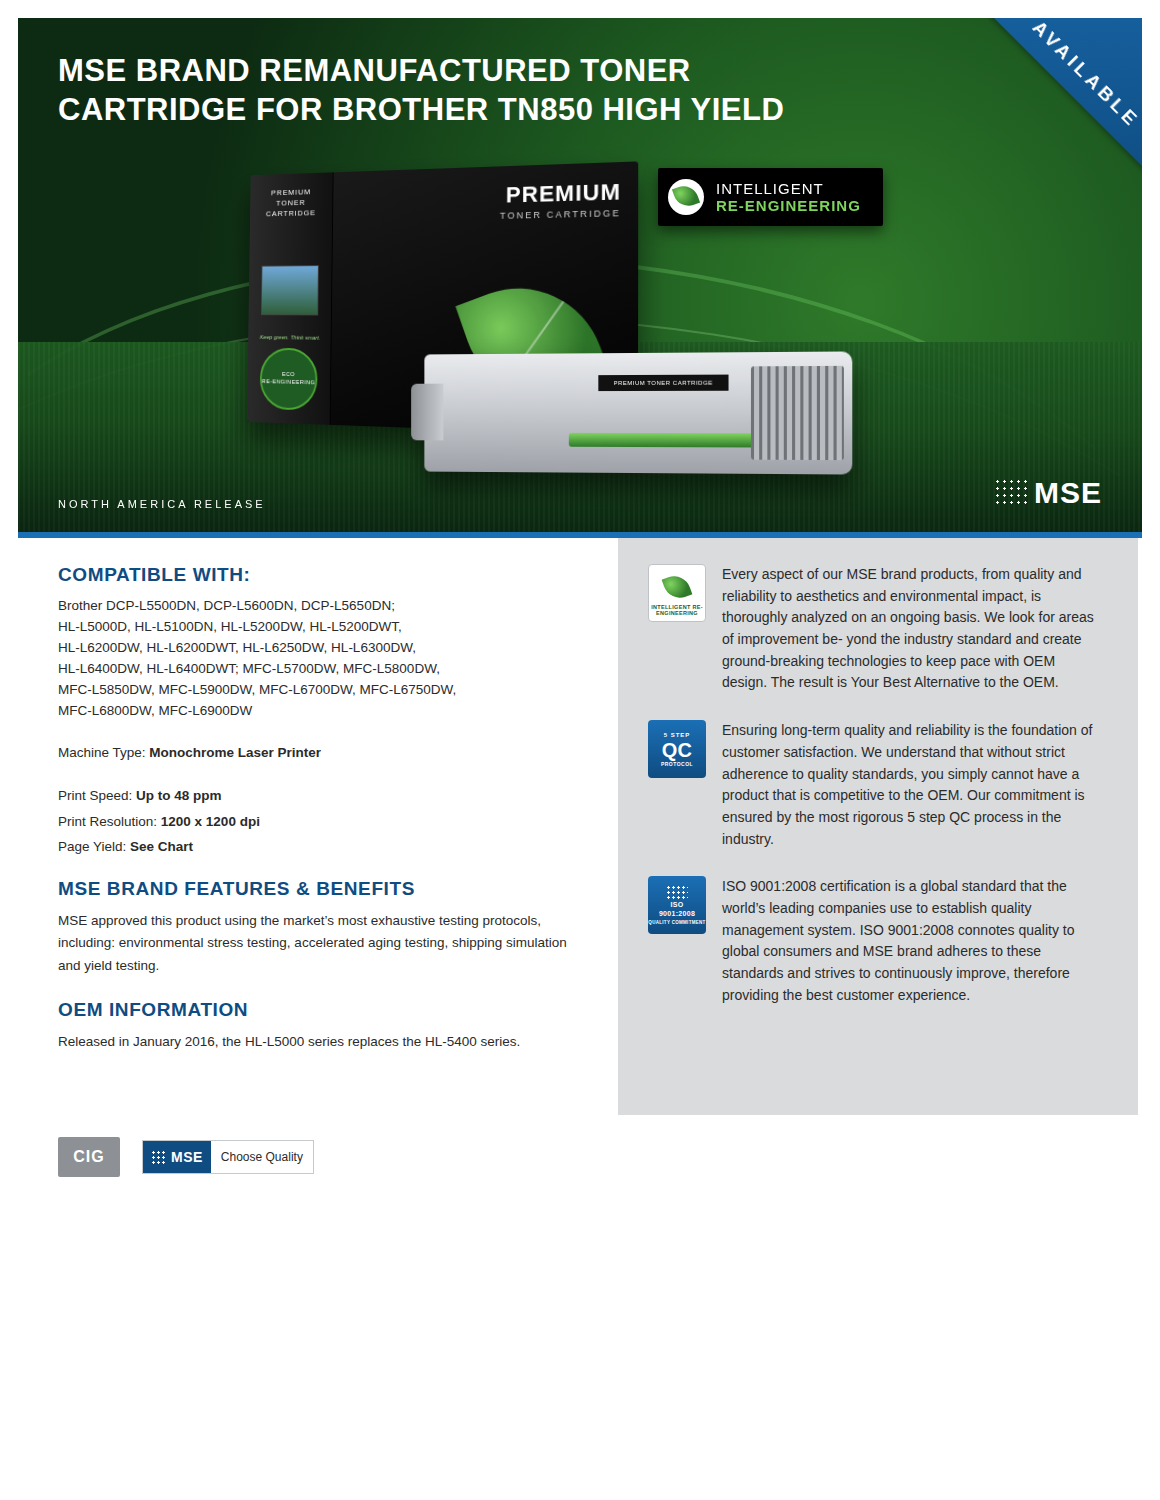Now Available
MSE Brand Remanufactured Toner
Cartridge for Brother TN850 High Yield
PREMIUM
TONER CARTRIDGE
Keep green. Think smart.
PREMIUM
TONER CARTRIDGE
ECO
RE-ENGINEERING
PREMIUM TONER CARTRIDGE
INTELLIGENT
RE-ENGINEERING
North America Release
MSE
Compatible With:
Brother DCP-L5500DN, DCP-L5600DN, DCP-L5650DN;
HL-L5000D, HL-L5100DN, HL-L5200DW, HL-L5200DWT,
HL-L6200DW, HL-L6200DWT, HL-L6250DW, HL-L6300DW,
HL-L6400DW, HL-L6400DWT; MFC-L5700DW, MFC-L5800DW,
MFC-L5850DW, MFC-L5900DW, MFC-L6700DW, MFC-L6750DW,
MFC-L6800DW, MFC-L6900DW
Machine Type: Monochrome Laser Printer
Print Speed: Up to 48 ppm
Print Resolution: 1200 x 1200 dpi
Page Yield: See Chart
MSE Brand Features & Benefits
MSE approved this product using the market’s most exhaustive testing protocols, including: environmental stress testing, accelerated aging testing, shipping simulation and yield testing.
OEM Information
Released in January 2016, the HL-L5000 series replaces the HL-5400 series.
INTELLIGENT RE-ENGINEERING
Every aspect of our MSE brand products, from quality and reliability to aesthetics and environmental impact, is thoroughly analyzed on an ongoing basis. We look for areas of improvement be- yond the industry standard and create ground-breaking technologies to keep pace with OEM design. The result is Your Best Alternative to the OEM.
5 STEP
QC
PROTOCOL
Ensuring long-term quality and reliability is the foundation of customer satisfaction. We understand that without strict adherence to quality standards, you simply cannot have a product that is competitive to the OEM. Our commitment is ensured by the most rigorous 5 step QC process in the industry.
ISO
9001:2008
QUALITY COMMITMENT
ISO 9001:2008 certification is a global standard that the world’s leading companies use to establish quality management system. ISO 9001:2008 connotes quality to global consumers and MSE brand adheres to these standards and strives to continuously improve, therefore providing the best customer experience.
CIG
MSE
Choose Quality